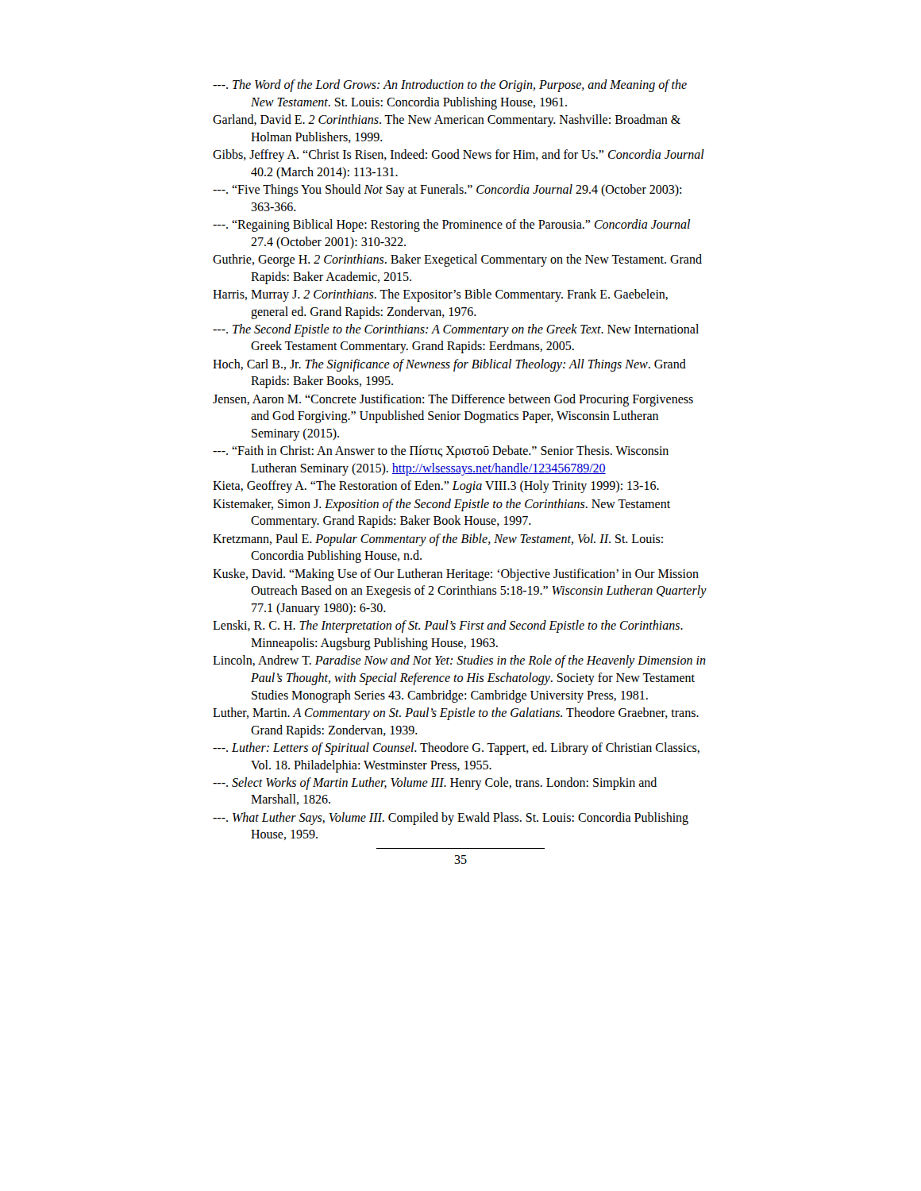---. The Word of the Lord Grows: An Introduction to the Origin, Purpose, and Meaning of the New Testament. St. Louis: Concordia Publishing House, 1961.
Garland, David E. 2 Corinthians. The New American Commentary. Nashville: Broadman & Holman Publishers, 1999.
Gibbs, Jeffrey A. “Christ Is Risen, Indeed: Good News for Him, and for Us.” Concordia Journal 40.2 (March 2014): 113-131.
---. “Five Things You Should Not Say at Funerals.” Concordia Journal 29.4 (October 2003): 363-366.
---. “Regaining Biblical Hope: Restoring the Prominence of the Parousia.” Concordia Journal 27.4 (October 2001): 310-322.
Guthrie, George H. 2 Corinthians. Baker Exegetical Commentary on the New Testament. Grand Rapids: Baker Academic, 2015.
Harris, Murray J. 2 Corinthians. The Expositor’s Bible Commentary. Frank E. Gaebelein, general ed. Grand Rapids: Zondervan, 1976.
---. The Second Epistle to the Corinthians: A Commentary on the Greek Text. New International Greek Testament Commentary. Grand Rapids: Eerdmans, 2005.
Hoch, Carl B., Jr. The Significance of Newness for Biblical Theology: All Things New. Grand Rapids: Baker Books, 1995.
Jensen, Aaron M. “Concrete Justification: The Difference between God Procuring Forgiveness and God Forgiving.” Unpublished Senior Dogmatics Paper, Wisconsin Lutheran Seminary (2015).
---. “Faith in Christ: An Answer to the Πíστις Χριστοῦ Debate.” Senior Thesis. Wisconsin Lutheran Seminary (2015). http://wlsessays.net/handle/123456789/20
Kieta, Geoffrey A. “The Restoration of Eden.” Logia VIII.3 (Holy Trinity 1999): 13-16.
Kistemaker, Simon J. Exposition of the Second Epistle to the Corinthians. New Testament Commentary. Grand Rapids: Baker Book House, 1997.
Kretzmann, Paul E. Popular Commentary of the Bible, New Testament, Vol. II. St. Louis: Concordia Publishing House, n.d.
Kuske, David. “Making Use of Our Lutheran Heritage: ‘Objective Justification’ in Our Mission Outreach Based on an Exegesis of 2 Corinthians 5:18-19.” Wisconsin Lutheran Quarterly 77.1 (January 1980): 6-30.
Lenski, R. C. H. The Interpretation of St. Paul’s First and Second Epistle to the Corinthians. Minneapolis: Augsburg Publishing House, 1963.
Lincoln, Andrew T. Paradise Now and Not Yet: Studies in the Role of the Heavenly Dimension in Paul’s Thought, with Special Reference to His Eschatology. Society for New Testament Studies Monograph Series 43. Cambridge: Cambridge University Press, 1981.
Luther, Martin. A Commentary on St. Paul’s Epistle to the Galatians. Theodore Graebner, trans. Grand Rapids: Zondervan, 1939.
---. Luther: Letters of Spiritual Counsel. Theodore G. Tappert, ed. Library of Christian Classics, Vol. 18. Philadelphia: Westminster Press, 1955.
---. Select Works of Martin Luther, Volume III. Henry Cole, trans. London: Simpkin and Marshall, 1826.
---. What Luther Says, Volume III. Compiled by Ewald Plass. St. Louis: Concordia Publishing House, 1959.
35